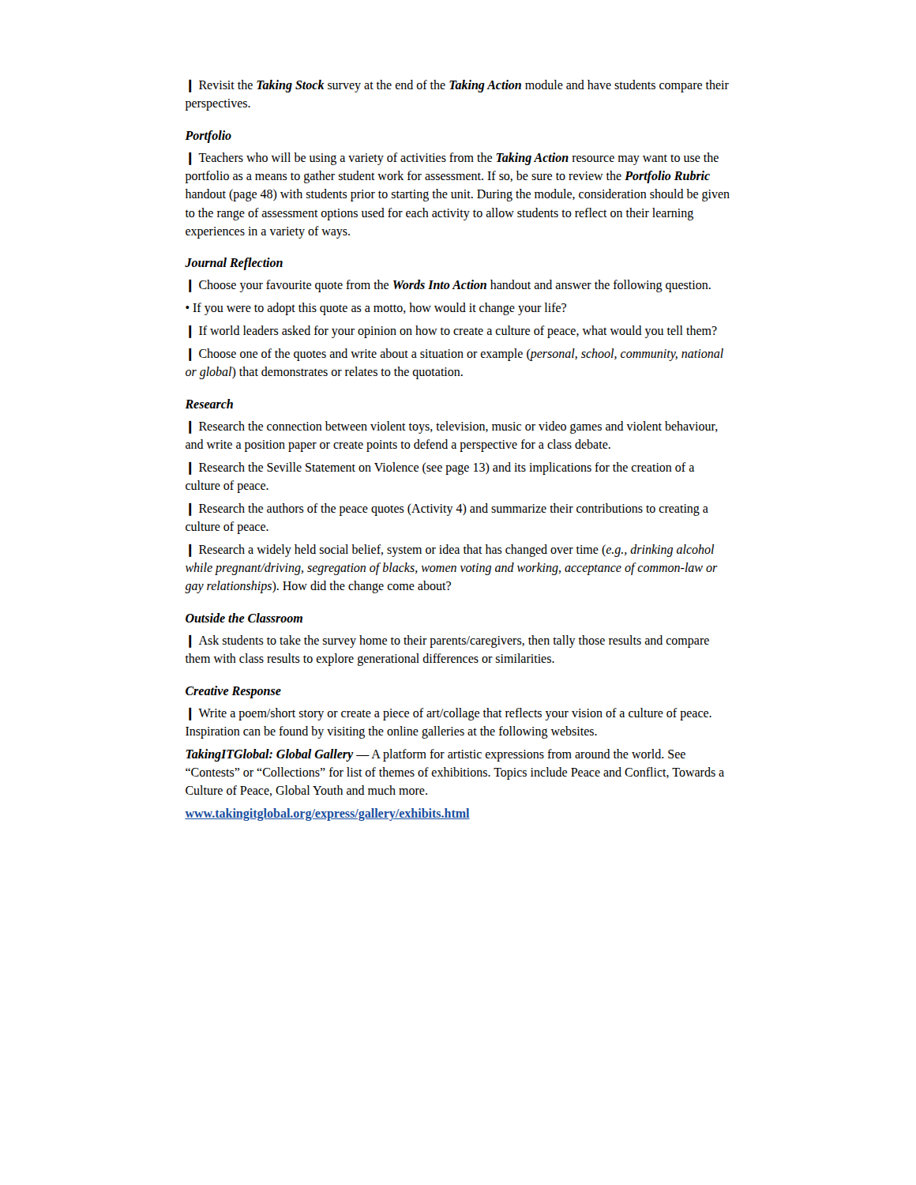Revisit the Taking Stock survey at the end of the Taking Action module and have students compare their perspectives.
Portfolio
Teachers who will be using a variety of activities from the Taking Action resource may want to use the portfolio as a means to gather student work for assessment. If so, be sure to review the Portfolio Rubric handout (page 48) with students prior to starting the unit. During the module, consideration should be given to the range of assessment options used for each activity to allow students to reflect on their learning experiences in a variety of ways.
Journal Reflection
Choose your favourite quote from the Words Into Action handout and answer the following question.
• If you were to adopt this quote as a motto, how would it change your life?
If world leaders asked for your opinion on how to create a culture of peace, what would you tell them?
Choose one of the quotes and write about a situation or example (personal, school, community, national or global) that demonstrates or relates to the quotation.
Research
Research the connection between violent toys, television, music or video games and violent behaviour, and write a position paper or create points to defend a perspective for a class debate.
Research the Seville Statement on Violence (see page 13) and its implications for the creation of a culture of peace.
Research the authors of the peace quotes (Activity 4) and summarize their contributions to creating a culture of peace.
Research a widely held social belief, system or idea that has changed over time (e.g., drinking alcohol while pregnant/driving, segregation of blacks, women voting and working, acceptance of common-law or gay relationships). How did the change come about?
Outside the Classroom
Ask students to take the survey home to their parents/caregivers, then tally those results and compare them with class results to explore generational differences or similarities.
Creative Response
Write a poem/short story or create a piece of art/collage that reflects your vision of a culture of peace. Inspiration can be found by visiting the online galleries at the following websites.
TakingITGlobal: Global Gallery — A platform for artistic expressions from around the world. See “Contests” or “Collections” for list of themes of exhibitions. Topics include Peace and Conflict, Towards a Culture of Peace, Global Youth and much more.
www.takingitglobal.org/express/gallery/exhibits.html